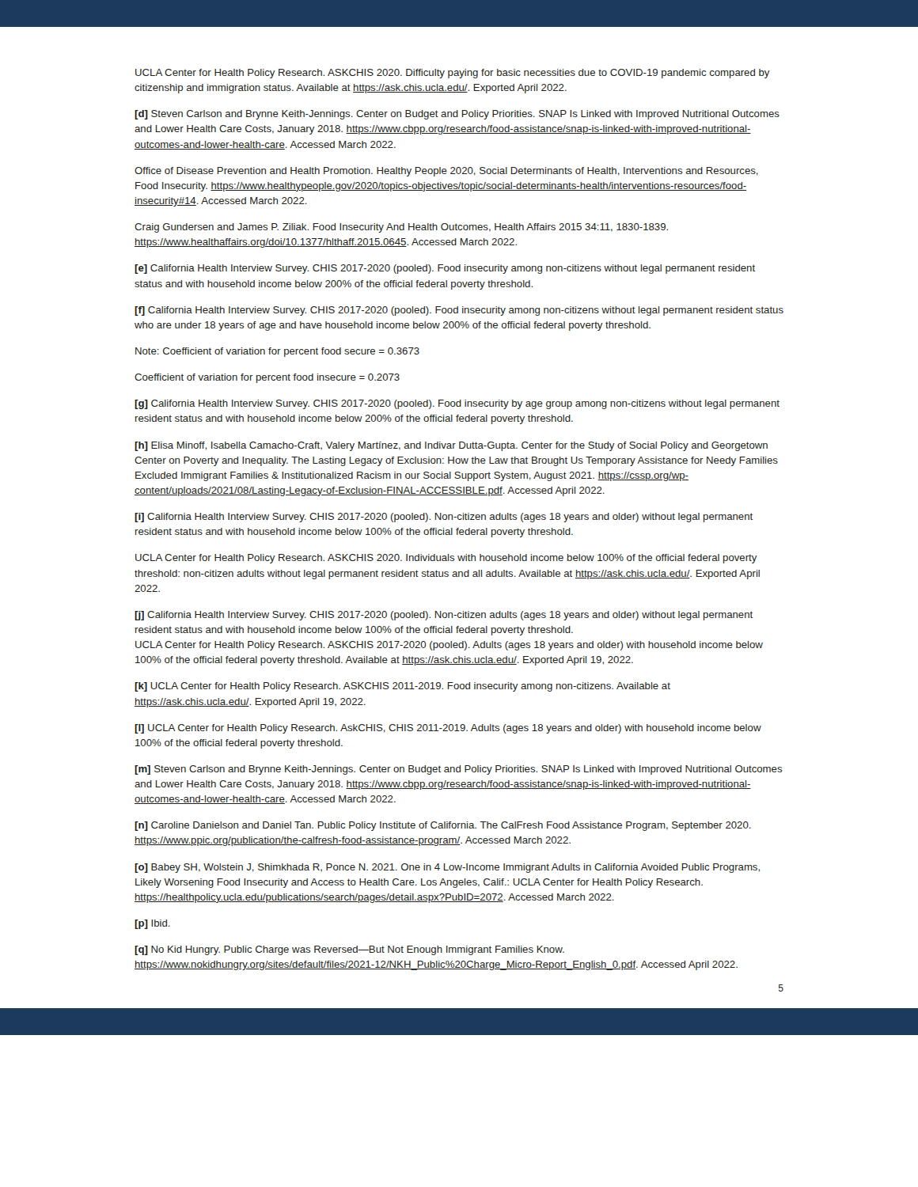UCLA Center for Health Policy Research. ASKCHIS 2020. Difficulty paying for basic necessities due to COVID-19 pandemic compared by citizenship and immigration status. Available at https://ask.chis.ucla.edu/. Exported April 2022.
[d] Steven Carlson and Brynne Keith-Jennings. Center on Budget and Policy Priorities. SNAP Is Linked with Improved Nutritional Outcomes and Lower Health Care Costs, January 2018. https://www.cbpp.org/research/food-assistance/snap-is-linked-with-improved-nutritional-outcomes-and-lower-health-care. Accessed March 2022.
Office of Disease Prevention and Health Promotion. Healthy People 2020, Social Determinants of Health, Interventions and Resources, Food Insecurity. https://www.healthypeople.gov/2020/topics-objectives/topic/social-determinants-health/interventions-resources/food-insecurity#14. Accessed March 2022.
Craig Gundersen and James P. Ziliak. Food Insecurity And Health Outcomes, Health Affairs 2015 34:11, 1830-1839. https://www.healthaffairs.org/doi/10.1377/hlthaff.2015.0645. Accessed March 2022.
[e] California Health Interview Survey. CHIS 2017-2020 (pooled). Food insecurity among non-citizens without legal permanent resident status and with household income below 200% of the official federal poverty threshold.
[f] California Health Interview Survey. CHIS 2017-2020 (pooled). Food insecurity among non-citizens without legal permanent resident status who are under 18 years of age and have household income below 200% of the official federal poverty threshold.
Note: Coefficient of variation for percent food secure = 0.3673
Coefficient of variation for percent food insecure = 0.2073
[g] California Health Interview Survey. CHIS 2017-2020 (pooled). Food insecurity by age group among non-citizens without legal permanent resident status and with household income below 200% of the official federal poverty threshold.
[h] Elisa Minoff, Isabella Camacho-Craft, Valery Martínez, and Indivar Dutta-Gupta. Center for the Study of Social Policy and Georgetown Center on Poverty and Inequality. The Lasting Legacy of Exclusion: How the Law that Brought Us Temporary Assistance for Needy Families Excluded Immigrant Families & Institutionalized Racism in our Social Support System, August 2021. https://cssp.org/wp-content/uploads/2021/08/Lasting-Legacy-of-Exclusion-FINAL-ACCESSIBLE.pdf. Accessed April 2022.
[i] California Health Interview Survey. CHIS 2017-2020 (pooled). Non-citizen adults (ages 18 years and older) without legal permanent resident status and with household income below 100% of the official federal poverty threshold.
UCLA Center for Health Policy Research. ASKCHIS 2020. Individuals with household income below 100% of the official federal poverty threshold: non-citizen adults without legal permanent resident status and all adults. Available at https://ask.chis.ucla.edu/. Exported April 2022.
[j] California Health Interview Survey. CHIS 2017-2020 (pooled). Non-citizen adults (ages 18 years and older) without legal permanent resident status and with household income below 100% of the official federal poverty threshold.
UCLA Center for Health Policy Research. ASKCHIS 2017-2020 (pooled). Adults (ages 18 years and older) with household income below 100% of the official federal poverty threshold. Available at https://ask.chis.ucla.edu/. Exported April 19, 2022.
[k] UCLA Center for Health Policy Research. ASKCHIS 2011-2019. Food insecurity among non-citizens. Available at https://ask.chis.ucla.edu/. Exported April 19, 2022.
[l] UCLA Center for Health Policy Research. AskCHIS, CHIS 2011-2019. Adults (ages 18 years and older) with household income below 100% of the official federal poverty threshold.
[m] Steven Carlson and Brynne Keith-Jennings. Center on Budget and Policy Priorities. SNAP Is Linked with Improved Nutritional Outcomes and Lower Health Care Costs, January 2018. https://www.cbpp.org/research/food-assistance/snap-is-linked-with-improved-nutritional-outcomes-and-lower-health-care. Accessed March 2022.
[n] Caroline Danielson and Daniel Tan. Public Policy Institute of California. The CalFresh Food Assistance Program, September 2020. https://www.ppic.org/publication/the-calfresh-food-assistance-program/. Accessed March 2022.
[o] Babey SH, Wolstein J, Shimkhada R, Ponce N. 2021. One in 4 Low-Income Immigrant Adults in California Avoided Public Programs, Likely Worsening Food Insecurity and Access to Health Care. Los Angeles, Calif.: UCLA Center for Health Policy Research. https://healthpolicy.ucla.edu/publications/search/pages/detail.aspx?PubID=2072. Accessed March 2022.
[p] Ibid.
[q] No Kid Hungry. Public Charge was Reversed—But Not Enough Immigrant Families Know. https://www.nokidhungry.org/sites/default/files/2021-12/NKH_Public%20Charge_Micro-Report_English_0.pdf. Accessed April 2022.
5